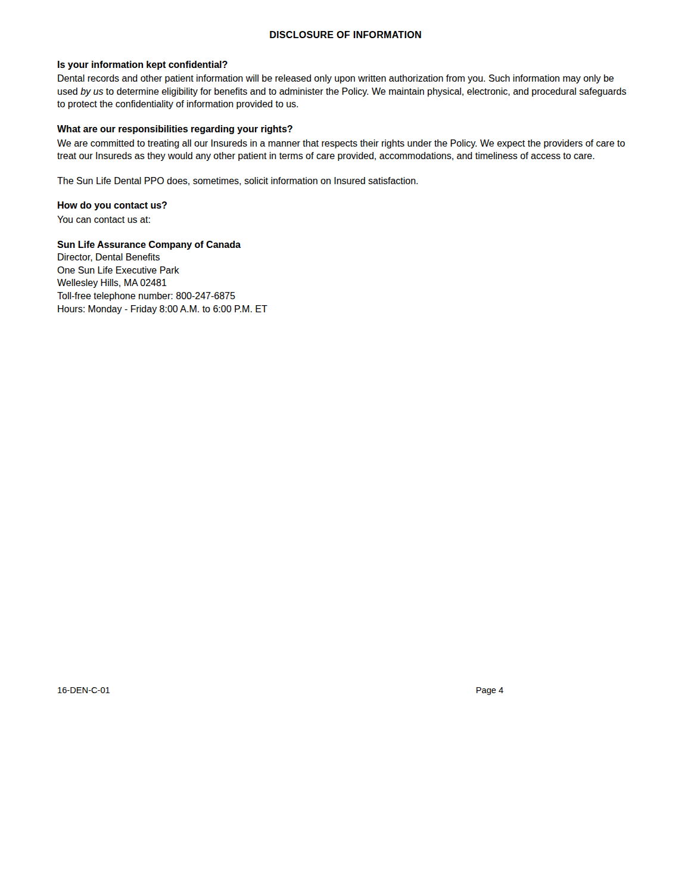DISCLOSURE OF INFORMATION
Is your information kept confidential?
Dental records and other patient information will be released only upon written authorization from you. Such information may only be used by us to determine eligibility for benefits and to administer the Policy. We maintain physical, electronic, and procedural safeguards to protect the confidentiality of information provided to us.
What are our responsibilities regarding your rights?
We are committed to treating all our Insureds in a manner that respects their rights under the Policy. We expect the providers of care to treat our Insureds as they would any other patient in terms of care provided, accommodations, and timeliness of access to care.
The Sun Life Dental PPO does, sometimes, solicit information on Insured satisfaction.
How do you contact us?
You can contact us at:
Sun Life Assurance Company of Canada
Director, Dental Benefits
One Sun Life Executive Park
Wellesley Hills, MA 02481
Toll-free telephone number: 800-247-6875
Hours: Monday - Friday 8:00 A.M. to 6:00 P.M. ET
16-DEN-C-01
Page 4